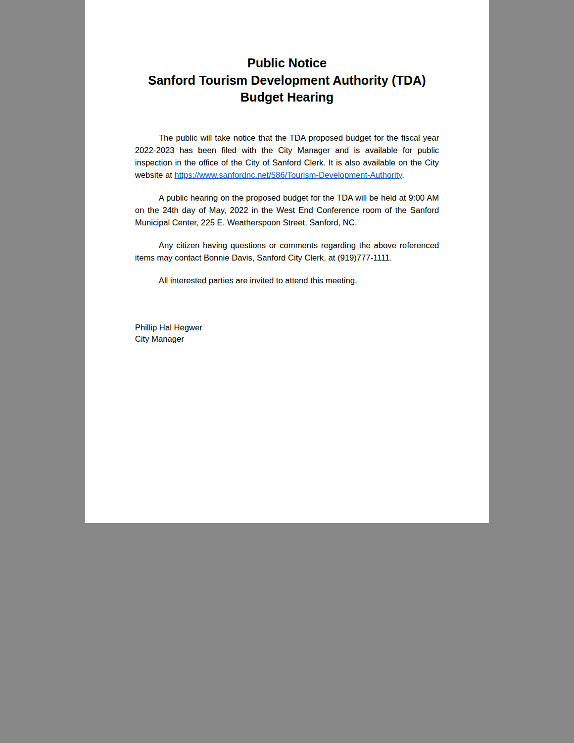Public Notice
Sanford Tourism Development Authority (TDA)
Budget Hearing
The public will take notice that the TDA proposed budget for the fiscal year 2022-2023 has been filed with the City Manager and is available for public inspection in the office of the City of Sanford Clerk. It is also available on the City website at https://www.sanfordnc.net/586/Tourism-Development-Authority.
A public hearing on the proposed budget for the TDA will be held at 9:00 AM on the 24th day of May, 2022 in the West End Conference room of the Sanford Municipal Center, 225 E. Weatherspoon Street, Sanford, NC.
Any citizen having questions or comments regarding the above referenced items may contact Bonnie Davis, Sanford City Clerk, at (919)777-1111.
All interested parties are invited to attend this meeting.
Phillip Hal Hegwer
City Manager